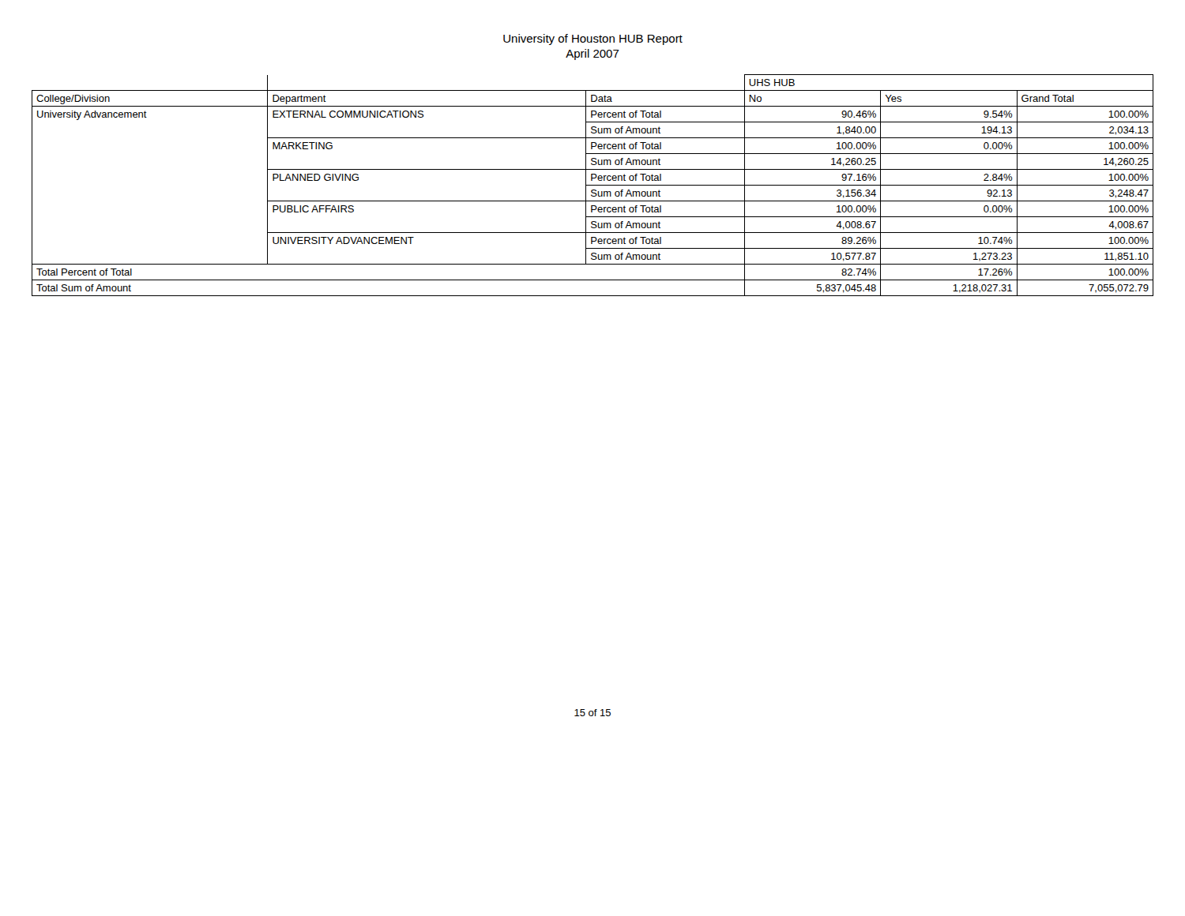University of Houston HUB Report
April 2007
| | | | UHS HUB |
| College/Division | Department | Data | No | Yes | Grand Total |
| University Advancement | EXTERNAL COMMUNICATIONS | Percent of Total | 90.46% | 9.54% | 100.00% |
| Sum of Amount | 1,840.00 | 194.13 | 2,034.13 |
| MARKETING | Percent of Total | 100.00% | 0.00% | 100.00% |
| Sum of Amount | 14,260.25 | | 14,260.25 |
| PLANNED GIVING | Percent of Total | 97.16% | 2.84% | 100.00% |
| Sum of Amount | 3,156.34 | 92.13 | 3,248.47 |
| PUBLIC AFFAIRS | Percent of Total | 100.00% | 0.00% | 100.00% |
| Sum of Amount | 4,008.67 | | 4,008.67 |
| UNIVERSITY ADVANCEMENT | Percent of Total | 89.26% | 10.74% | 100.00% |
| Sum of Amount | 10,577.87 | 1,273.23 | 11,851.10 |
| Total Percent of Total | 82.74% | 17.26% | 100.00% |
| Total Sum of Amount | 5,837,045.48 | 1,218,027.31 | 7,055,072.79 |
15 of 15